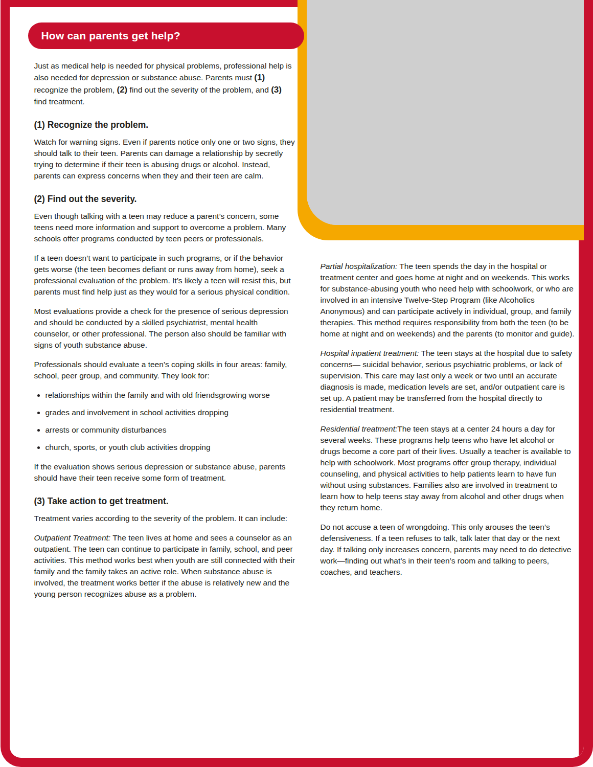How can parents get help?
Just as medical help is needed for physical problems, professional help is also needed for depression or substance abuse. Parents must (1) recognize the problem, (2) find out the severity of the problem, and (3) find treatment.
(1) Recognize the problem.
Watch for warning signs. Even if parents notice only one or two signs, they should talk to their teen. Parents can damage a relationship by secretly trying to determine if their teen is abusing drugs or alcohol. Instead, parents can express concerns when they and their teen are calm.
(2) Find out the severity.
Even though talking with a teen may reduce a parent’s concern, some teens need more information and support to overcome a problem. Many schools offer programs conducted by teen peers or professionals.
If a teen doesn’t want to participate in such programs, or if the behavior gets worse (the teen becomes defiant or runs away from home), seek a professional evaluation of the problem. It’s likely a teen will resist this, but parents must find help just as they would for a serious physical condition.
Most evaluations provide a check for the presence of serious depression and should be conducted by a skilled psychiatrist, mental health counselor, or other professional. The person also should be familiar with signs of youth substance abuse.
Professionals should evaluate a teen’s coping skills in four areas: family, school, peer group, and community. They look for:
relationships within the family and with old friendsgrowing worse
grades and involvement in school activities dropping
arrests or community disturbances
church, sports, or youth club activities dropping
If the evaluation shows serious depression or substance abuse, parents should have their teen receive some form of treatment.
(3) Take action to get treatment.
Treatment varies according to the severity of the problem. It can include:
Outpatient Treatment: The teen lives at home and sees a counselor as an outpatient. The teen can continue to participate in family, school, and peer activities. This method works best when youth are still connected with their family and the family takes an active role. When substance abuse is involved, the treatment works better if the abuse is relatively new and the young person recognizes abuse as a problem.
Partial hospitalization: The teen spends the day in the hospital or treatment center and goes home at night and on weekends. This works for substance-abusing youth who need help with schoolwork, or who are involved in an intensive Twelve-Step Program (like Alcoholics Anonymous) and can participate actively in individual, group, and family therapies. This method requires responsibility from both the teen (to be home at night and on weekends) and the parents (to monitor and guide).
Hospital inpatient treatment: The teen stays at the hospital due to safety concerns— suicidal behavior, serious psychiatric problems, or lack of supervision. This care may last only a week or two until an accurate diagnosis is made, medication levels are set, and/or outpatient care is set up. A patient may be transferred from the hospital directly to residential treatment.
Residential treatment: The teen stays at a center 24 hours a day for several weeks. These programs help teens who have let alcohol or drugs become a core part of their lives. Usually a teacher is available to help with schoolwork. Most programs offer group therapy, individual counseling, and physical activities to help patients learn to have fun without using substances. Families also are involved in treatment to learn how to help teens stay away from alcohol and other drugs when they return home.
Do not accuse a teen of wrongdoing. This only arouses the teen’s defensiveness. If a teen refuses to talk, talk later that day or the next day. If talking only increases concern, parents may need to do detective work—finding out what’s in their teen’s room and talking to peers, coaches, and teachers.